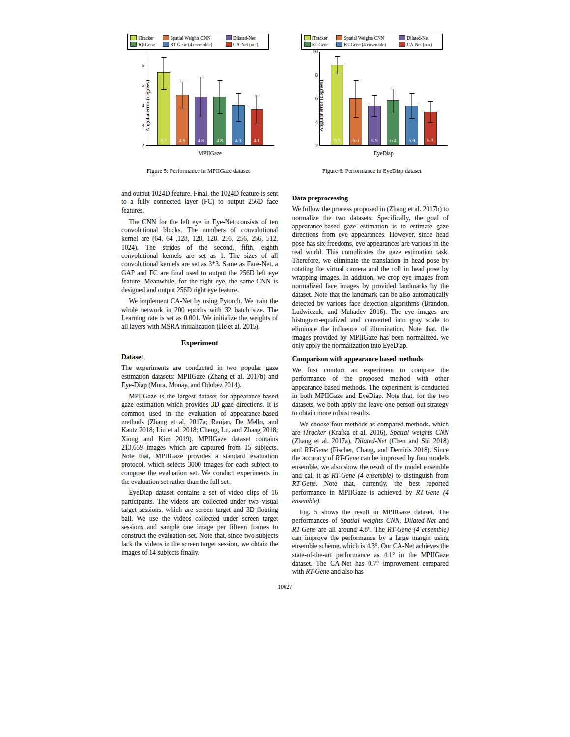| iTracker | Spatial Weights CNN | Dilated-Net |
| RT-Gene | RT-Gene (4 ensemble) | CA-Net (our) |
Angular error (degrees)
7 6 5 4 3 2
6.2
4.9
4.8
4.8
4.3
4.1
MPIIGaze
Figure 5: Performance in MPIIGaze dataset
| iTracker | Spatial Weights CNN | Dilated-Net |
| RT-Gene | RT-Gene (4 ensemble) | CA-Net (our) |
Angular error (degrees)
10 8 6 4 2
9.9
6.6
5.9
6.4
5.9
5.3
EyeDiap
Figure 6: Performance in EyeDiap dataset
and output 1024D feature. Final, the 1024D feature is sent to a fully connected layer (FC) to output 256D face features.
The CNN for the left eye in Eye-Net consists of ten convolutional blocks. The numbers of convolutional kernel are (64, 64 ,128, 128, 128, 256, 256, 256, 512, 1024). The strides of the second, fifth, eighth convolutional kernels are set as 1. The sizes of all convolutional kernels are set as 3*3. Same as Face-Net, a GAP and FC are final used to output the 256D left eye feature. Meanwhile, for the right eye, the same CNN is designed and output 256D right eye feature.
We implement CA-Net by using Pytorch. We train the whole network in 200 epochs with 32 batch size. The Learning rate is set as 0.001. We initialize the weights of all layers with MSRA initialization (He et al. 2015).
Experiment
Dataset
The experiments are conducted in two popular gaze estimation datasets: MPIIGaze (Zhang et al. 2017b) and Eye-Diap (Mora, Monay, and Odobez 2014).
MPIIGaze is the largest dataset for appearance-based gaze estimation which provides 3D gaze directions. It is common used in the evaluation of appearance-based methods (Zhang et al. 2017a; Ranjan, De Mello, and Kautz 2018; Liu et al. 2018; Cheng, Lu, and Zhang 2018; Xiong and Kim 2019). MPIIGaze dataset contains 213,659 images which are captured from 15 subjects. Note that, MPIIGaze provides a standard evaluation protocol, which selects 3000 images for each subject to compose the evaluation set. We conduct experiments in the evaluation set rather than the full set.
EyeDiap dataset contains a set of video clips of 16 participants. The videos are collected under two visual target sessions, which are screen target and 3D floating ball. We use the videos collected under screen target sessions and sample one image per fifteen frames to construct the evaluation set. Note that, since two subjects lack the videos in the screen target session, we obtain the images of 14 subjects finally.
Data preprocessing
We follow the process proposed in (Zhang et al. 2017b) to normalize the two datasets. Specifically, the goal of appearance-based gaze estimation is to estimate gaze directions from eye appearances. However, since head pose has six freedoms, eye appearances are various in the real world. This complicates the gaze estimation task. Therefore, we eliminate the translation in head pose by rotating the virtual camera and the roll in head pose by wrapping images. In addition, we crop eye images from normalized face images by provided landmarks by the dataset. Note that the landmark can be also automatically detected by various face detection algorithms (Brandon, Ludwiczuk, and Mahadev 2016). The eye images are histogram-equalized and converted into gray scale to eliminate the influence of illumination. Note that, the images provided by MPIIGaze has been normalized, we only apply the normalization into EyeDiap.
Comparison with appearance based methods
We first conduct an experiment to compare the performance of the proposed method with other appearance-based methods. The experiment is conducted in both MPIIGaze and EyeDiap. Note that, for the two datasets, we both apply the leave-one-person-out strategy to obtain more robust results.
We choose four methods as compared methods, which are iTracker (Krafka et al. 2016), Spatial weights CNN (Zhang et al. 2017a), Dilated-Net (Chen and Shi 2018) and RT-Gene (Fischer, Chang, and Demiris 2018). Since the accuracy of RT-Gene can be improved by four models ensemble, we also show the result of the model ensemble and call it as RT-Gene (4 ensemble) to distinguish from RT-Gene. Note that, currently, the best reported performance in MPIIGaze is achieved by RT-Gene (4 ensemble).
Fig. 5 shows the result in MPIIGaze dataset. The performances of Spatial weights CNN, Dilated-Net and RT-Gene are all around 4.8°. The RT-Gene (4 ensemble) can improve the performance by a large margin using ensemble scheme, which is 4.3°. Our CA-Net achieves the state-of-the-art performance as 4.1° in the MPIIGaze dataset. The CA-Net has 0.7° improvement compared with RT-Gene and also has
10627